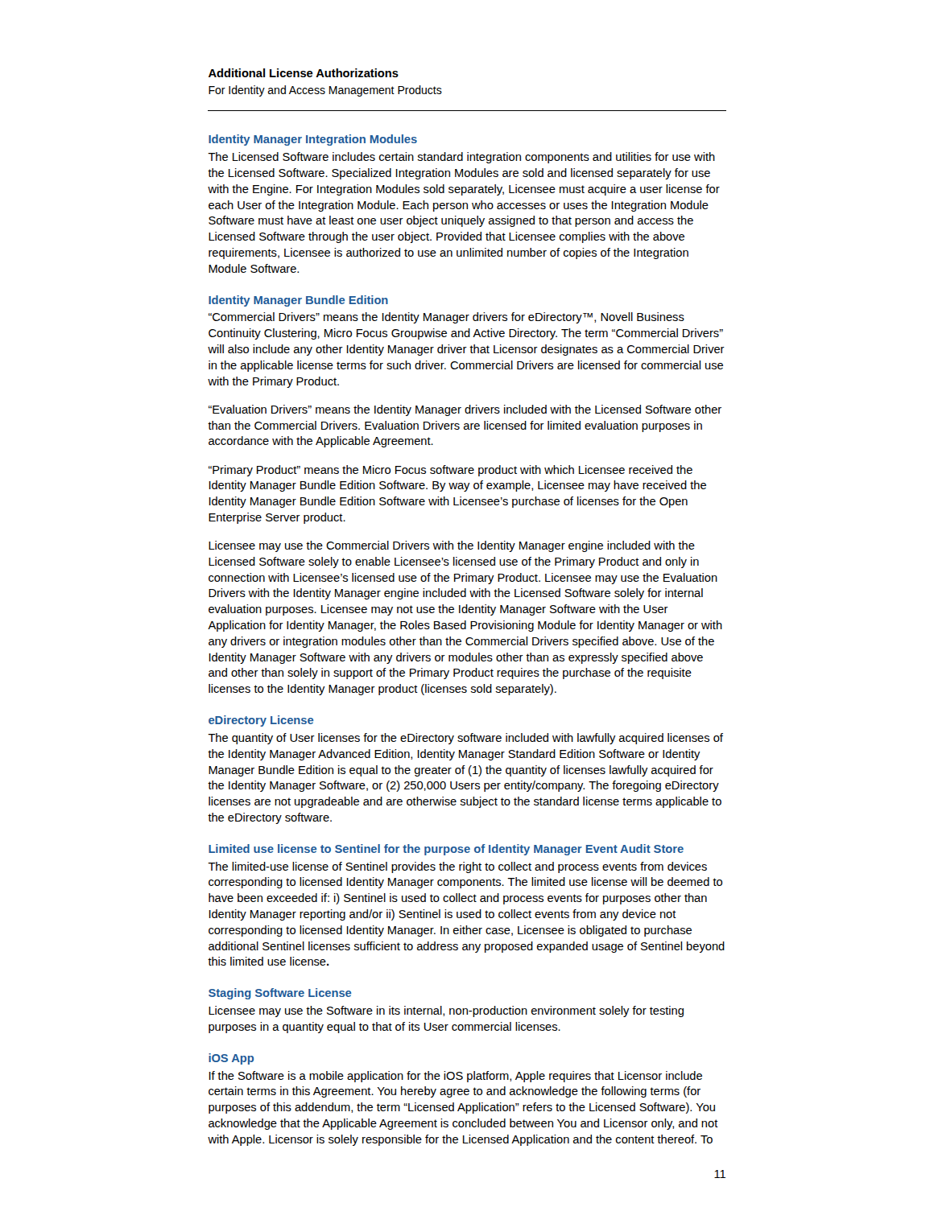Additional License Authorizations
For Identity and Access Management Products
Identity Manager Integration Modules
The Licensed Software includes certain standard integration components and utilities for use with the Licensed Software. Specialized Integration Modules are sold and licensed separately for use with the Engine. For Integration Modules sold separately, Licensee must acquire a user license for each User of the Integration Module. Each person who accesses or uses the Integration Module Software must have at least one user object uniquely assigned to that person and access the Licensed Software through the user object. Provided that Licensee complies with the above requirements, Licensee is authorized to use an unlimited number of copies of the Integration Module Software.
Identity Manager Bundle Edition
“Commercial Drivers” means the Identity Manager drivers for eDirectory™, Novell Business Continuity Clustering, Micro Focus Groupwise and Active Directory. The term “Commercial Drivers” will also include any other Identity Manager driver that Licensor designates as a Commercial Driver in the applicable license terms for such driver. Commercial Drivers are licensed for commercial use with the Primary Product.
“Evaluation Drivers” means the Identity Manager drivers included with the Licensed Software other than the Commercial Drivers. Evaluation Drivers are licensed for limited evaluation purposes in accordance with the Applicable Agreement.
“Primary Product” means the Micro Focus software product with which Licensee received the Identity Manager Bundle Edition Software. By way of example, Licensee may have received the Identity Manager Bundle Edition Software with Licensee’s purchase of licenses for the Open Enterprise Server product.
Licensee may use the Commercial Drivers with the Identity Manager engine included with the Licensed Software solely to enable Licensee’s licensed use of the Primary Product and only in connection with Licensee’s licensed use of the Primary Product. Licensee may use the Evaluation Drivers with the Identity Manager engine included with the Licensed Software solely for internal evaluation purposes. Licensee may not use the Identity Manager Software with the User Application for Identity Manager, the Roles Based Provisioning Module for Identity Manager or with any drivers or integration modules other than the Commercial Drivers specified above. Use of the Identity Manager Software with any drivers or modules other than as expressly specified above and other than solely in support of the Primary Product requires the purchase of the requisite licenses to the Identity Manager product (licenses sold separately).
eDirectory License
The quantity of User licenses for the eDirectory software included with lawfully acquired licenses of the Identity Manager Advanced Edition, Identity Manager Standard Edition Software or Identity Manager Bundle Edition is equal to the greater of (1) the quantity of licenses lawfully acquired for the Identity Manager Software, or (2) 250,000 Users per entity/company. The foregoing eDirectory licenses are not upgradeable and are otherwise subject to the standard license terms applicable to the eDirectory software.
Limited use license to Sentinel for the purpose of Identity Manager Event Audit Store
The limited-use license of Sentinel provides the right to collect and process events from devices corresponding to licensed Identity Manager components. The limited use license will be deemed to have been exceeded if: i) Sentinel is used to collect and process events for purposes other than Identity Manager reporting and/or ii) Sentinel is used to collect events from any device not corresponding to licensed Identity Manager. In either case, Licensee is obligated to purchase additional Sentinel licenses sufficient to address any proposed expanded usage of Sentinel beyond this limited use license.
Staging Software License
Licensee may use the Software in its internal, non-production environment solely for testing purposes in a quantity equal to that of its User commercial licenses.
iOS App
If the Software is a mobile application for the iOS platform, Apple requires that Licensor include certain terms in this Agreement. You hereby agree to and acknowledge the following terms (for purposes of this addendum, the term “Licensed Application” refers to the Licensed Software). You acknowledge that the Applicable Agreement is concluded between You and Licensor only, and not with Apple. Licensor is solely responsible for the Licensed Application and the content thereof. To
11